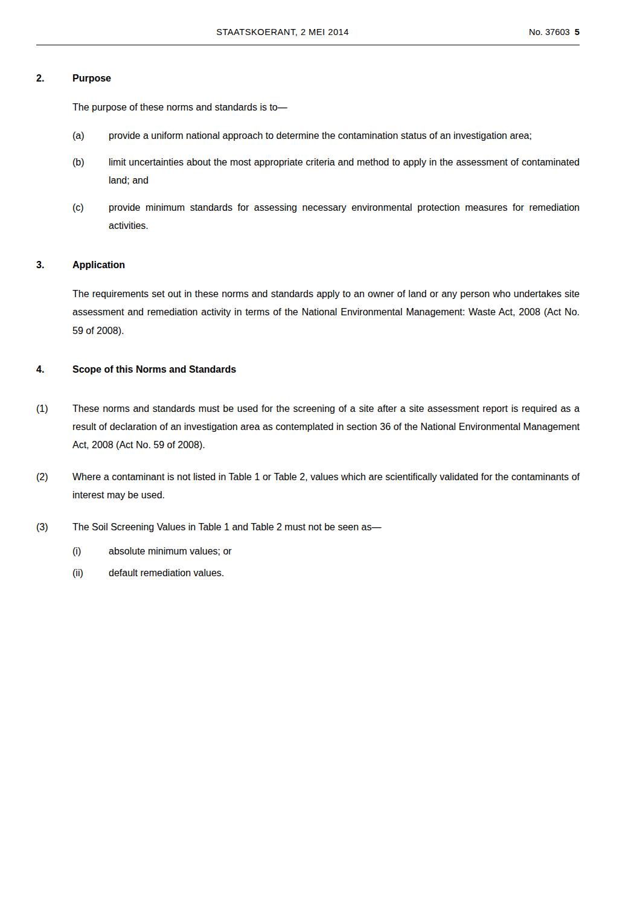No. 37603 5 STAATSKOERANT, 2 MEI 2014
2.
Purpose
The purpose of these norms and standards is to—
(a) provide a uniform national approach to determine the contamination status of an investigation area;
(b) limit uncertainties about the most appropriate criteria and method to apply in the assessment of contaminated land; and
(c) provide minimum standards for assessing necessary environmental protection measures for remediation activities.
3.
Application
The requirements set out in these norms and standards apply to an owner of land or any person who undertakes site assessment and remediation activity in terms of the National Environmental Management: Waste Act, 2008 (Act No. 59 of 2008).
4.
Scope of this Norms and Standards
(1) These norms and standards must be used for the screening of a site after a site assessment report is required as a result of declaration of an investigation area as contemplated in section 36 of the National Environmental Management Act, 2008 (Act No. 59 of 2008).
(2) Where a contaminant is not listed in Table 1 or Table 2, values which are scientifically validated for the contaminants of interest may be used.
(3) The Soil Screening Values in Table 1 and Table 2 must not be seen as—
(i) absolute minimum values; or
(ii) default remediation values.